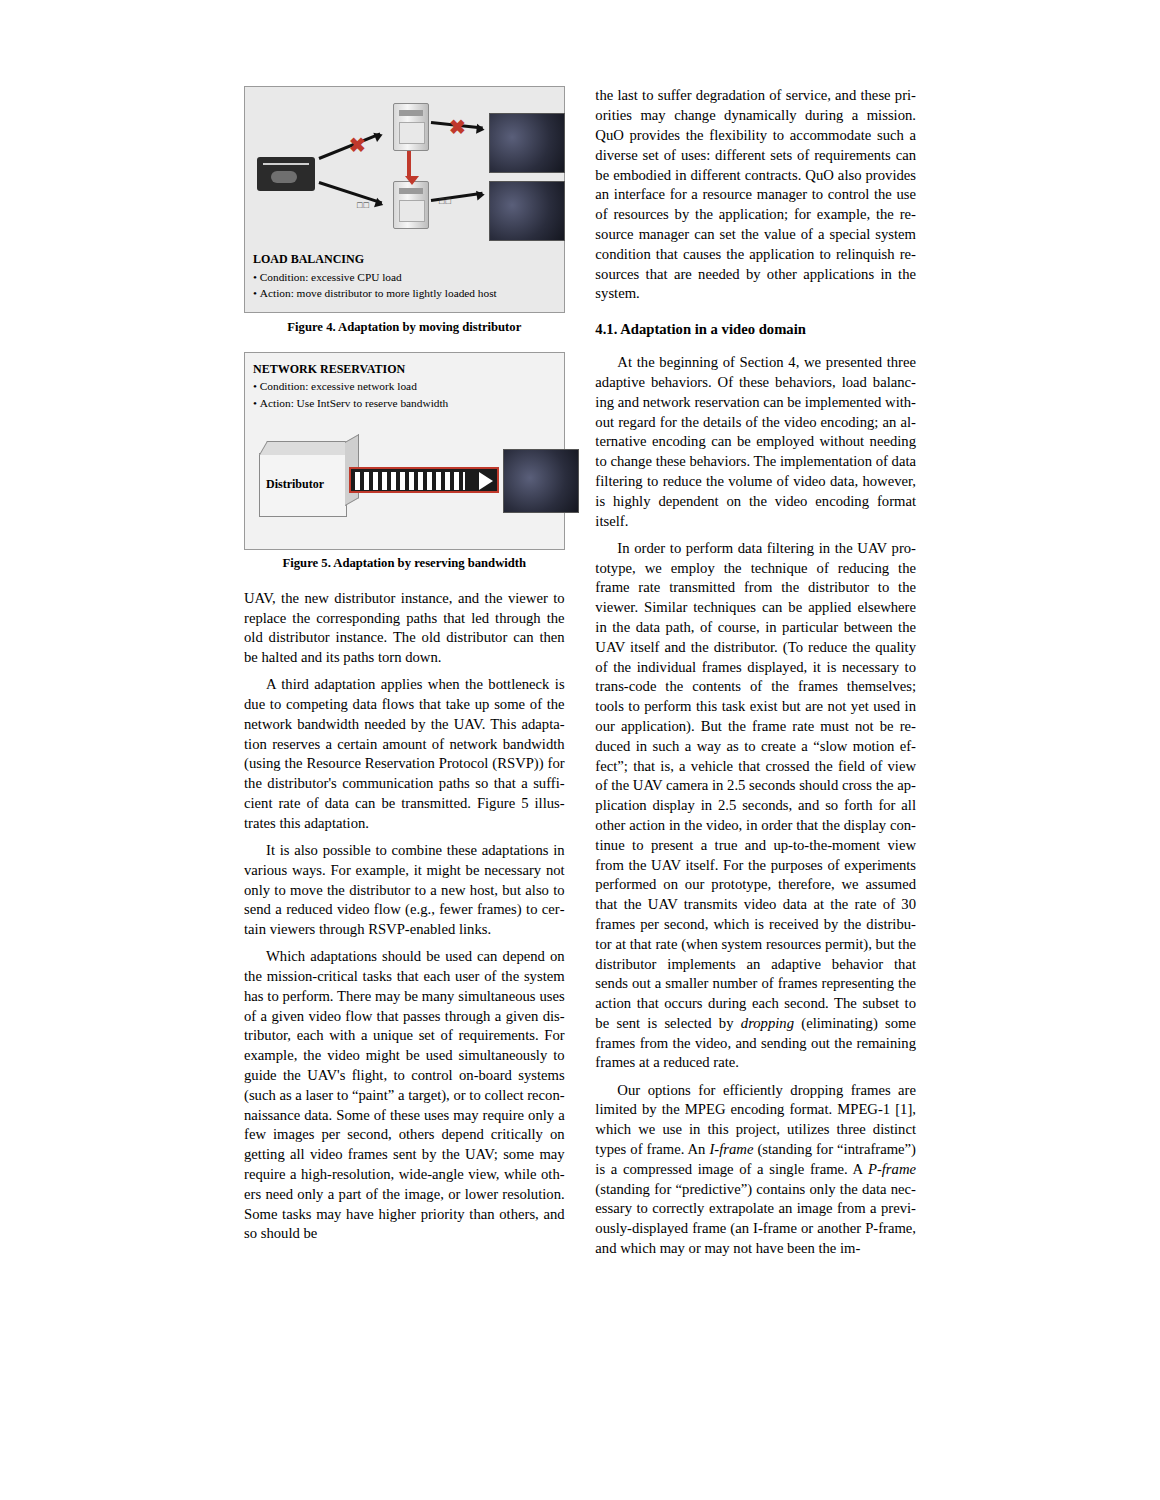✖
✖
□□
□□
LOAD BALANCING
Condition: excessive CPU load
Action: move distributor to more lightly loaded host
Figure 4. Adaptation by moving distributor
NETWORK RESERVATION
Condition: excessive network load
Action: Use IntServ to reserve bandwidth
Distributor
Figure 5. Adaptation by reserving bandwidth
UAV, the new distributor instance, and the viewer to replace the corresponding paths that led through the old distributor instance. The old distributor can then be halted and its paths torn down.
A third adaptation applies when the bottleneck is due to competing data flows that take up some of the network bandwidth needed by the UAV. This adaptation reserves a certain amount of network bandwidth (using the Resource Reservation Protocol (RSVP)) for the distributor's communication paths so that a sufficient rate of data can be transmitted. Figure 5 illustrates this adaptation.
It is also possible to combine these adaptations in various ways. For example, it might be necessary not only to move the distributor to a new host, but also to send a reduced video flow (e.g., fewer frames) to certain viewers through RSVP-enabled links.
Which adaptations should be used can depend on the mission-critical tasks that each user of the system has to perform. There may be many simultaneous uses of a given video flow that passes through a given distributor, each with a unique set of requirements. For example, the video might be used simultaneously to guide the UAV's flight, to control on-board systems (such as a laser to “paint” a target), or to collect reconnaissance data. Some of these uses may require only a few images per second, others depend critically on getting all video frames sent by the UAV; some may require a high-resolution, wide-angle view, while others need only a part of the image, or lower resolution. Some tasks may have higher priority than others, and so should be
the last to suffer degradation of service, and these priorities may change dynamically during a mission. QuO provides the flexibility to accommodate such a diverse set of uses: different sets of requirements can be embodied in different contracts. QuO also provides an interface for a resource manager to control the use of resources by the application; for example, the resource manager can set the value of a special system condition that causes the application to relinquish resources that are needed by other applications in the system.
4.1. Adaptation in a video domain
At the beginning of Section 4, we presented three adaptive behaviors. Of these behaviors, load balancing and network reservation can be implemented without regard for the details of the video encoding; an alternative encoding can be employed without needing to change these behaviors. The implementation of data filtering to reduce the volume of video data, however, is highly dependent on the video encoding format itself.
In order to perform data filtering in the UAV prototype, we employ the technique of reducing the frame rate transmitted from the distributor to the viewer. Similar techniques can be applied elsewhere in the data path, of course, in particular between the UAV itself and the distributor. (To reduce the quality of the individual frames displayed, it is necessary to trans-code the contents of the frames themselves; tools to perform this task exist but are not yet used in our application). But the frame rate must not be reduced in such a way as to create a “slow motion effect”; that is, a vehicle that crossed the field of view of the UAV camera in 2.5 seconds should cross the application display in 2.5 seconds, and so forth for all other action in the video, in order that the display continue to present a true and up-to-the-moment view from the UAV itself. For the purposes of experiments performed on our prototype, therefore, we assumed that the UAV transmits video data at the rate of 30 frames per second, which is received by the distributor at that rate (when system resources permit), but the distributor implements an adaptive behavior that sends out a smaller number of frames representing the action that occurs during each second. The subset to be sent is selected by dropping (eliminating) some frames from the video, and sending out the remaining frames at a reduced rate.
Our options for efficiently dropping frames are limited by the MPEG encoding format. MPEG-1 [1], which we use in this project, utilizes three distinct types of frame. An I-frame (standing for “intraframe”) is a compressed image of a single frame. A P-frame (standing for “predictive”) contains only the data necessary to correctly extrapolate an image from a previously-displayed frame (an I-frame or another P-frame, and which may or may not have been the im-